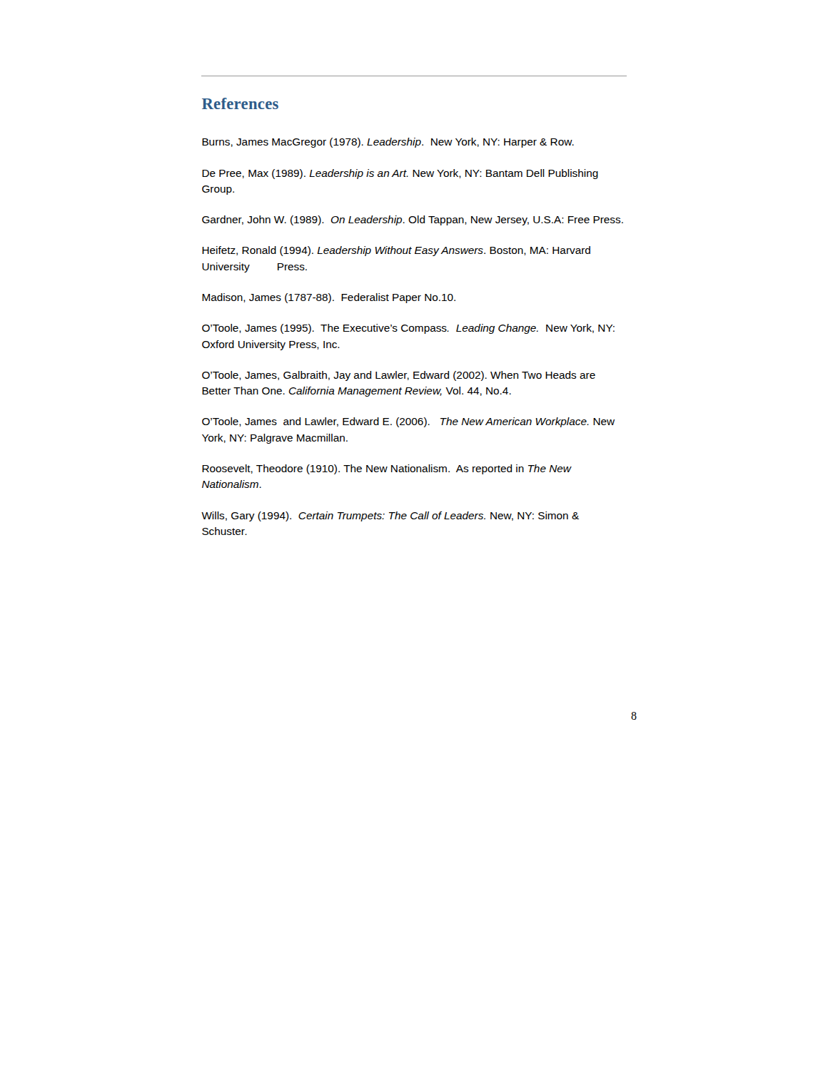References
Burns, James MacGregor (1978). Leadership. New York, NY: Harper & Row.
De Pree, Max (1989). Leadership is an Art. New York, NY: Bantam Dell Publishing Group.
Gardner, John W. (1989). On Leadership. Old Tappan, New Jersey, U.S.A: Free Press.
Heifetz, Ronald (1994). Leadership Without Easy Answers. Boston, MA: Harvard University Press.
Madison, James (1787-88). Federalist Paper No.10.
O’Toole, James (1995). The Executive’s Compass. Leading Change. New York, NY: Oxford University Press, Inc.
O’Toole, James, Galbraith, Jay and Lawler, Edward (2002). When Two Heads are Better Than One. California Management Review, Vol. 44, No.4.
O’Toole, James and Lawler, Edward E. (2006). The New American Workplace. New York, NY: Palgrave Macmillan.
Roosevelt, Theodore (1910). The New Nationalism. As reported in The New Nationalism.
Wills, Gary (1994). Certain Trumpets: The Call of Leaders. New, NY: Simon & Schuster.
8